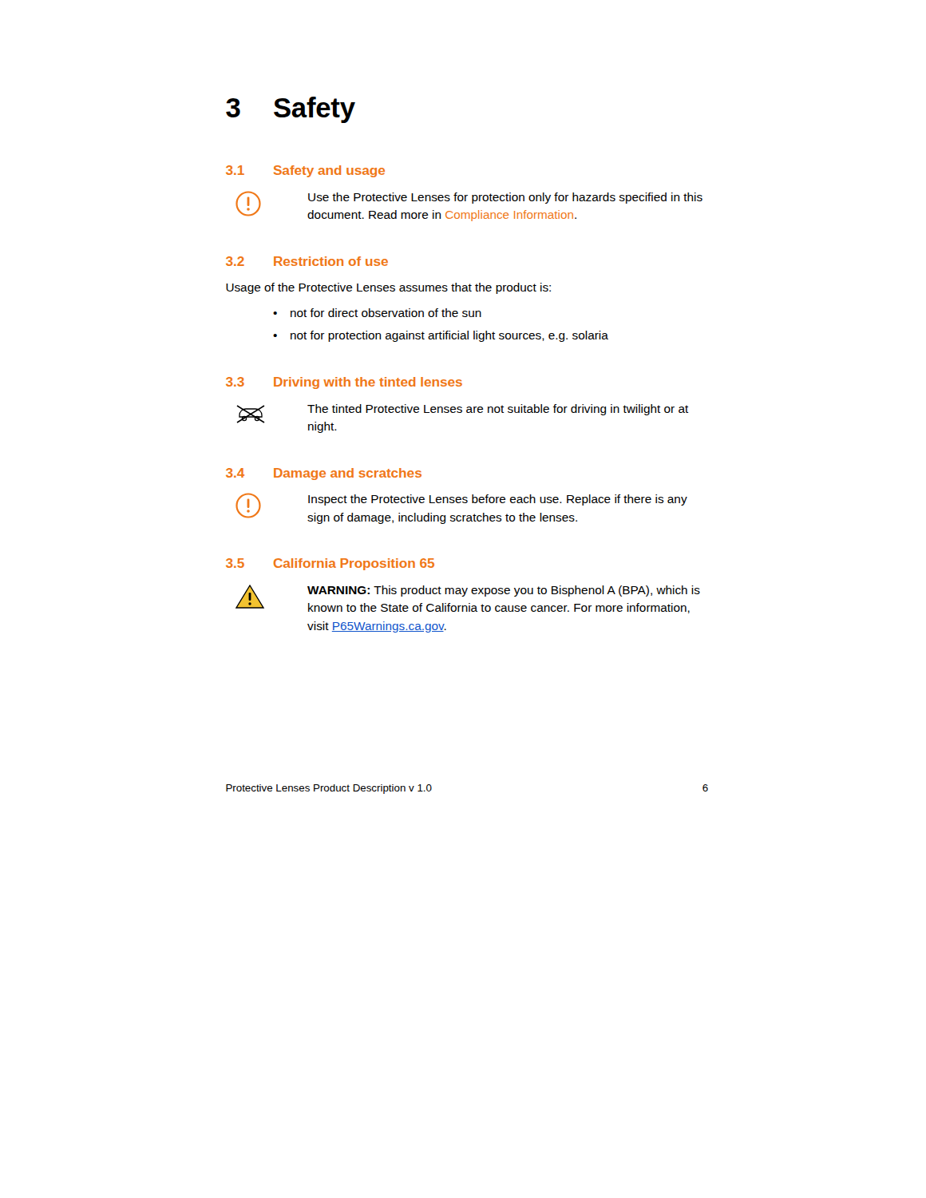3 Safety
3.1 Safety and usage
Use the Protective Lenses for protection only for hazards specified in this document. Read more in Compliance Information.
3.2 Restriction of use
Usage of the Protective Lenses assumes that the product is:
not for direct observation of the sun
not for protection against artificial light sources, e.g. solaria
3.3 Driving with the tinted lenses
The tinted Protective Lenses are not suitable for driving in twilight or at night.
3.4 Damage and scratches
Inspect the Protective Lenses before each use. Replace if there is any sign of damage, including scratches to the lenses.
3.5 California Proposition 65
WARNING: This product may expose you to Bisphenol A (BPA), which is known to the State of California to cause cancer. For more information, visit P65Warnings.ca.gov.
Protective Lenses Product Description v 1.0 6